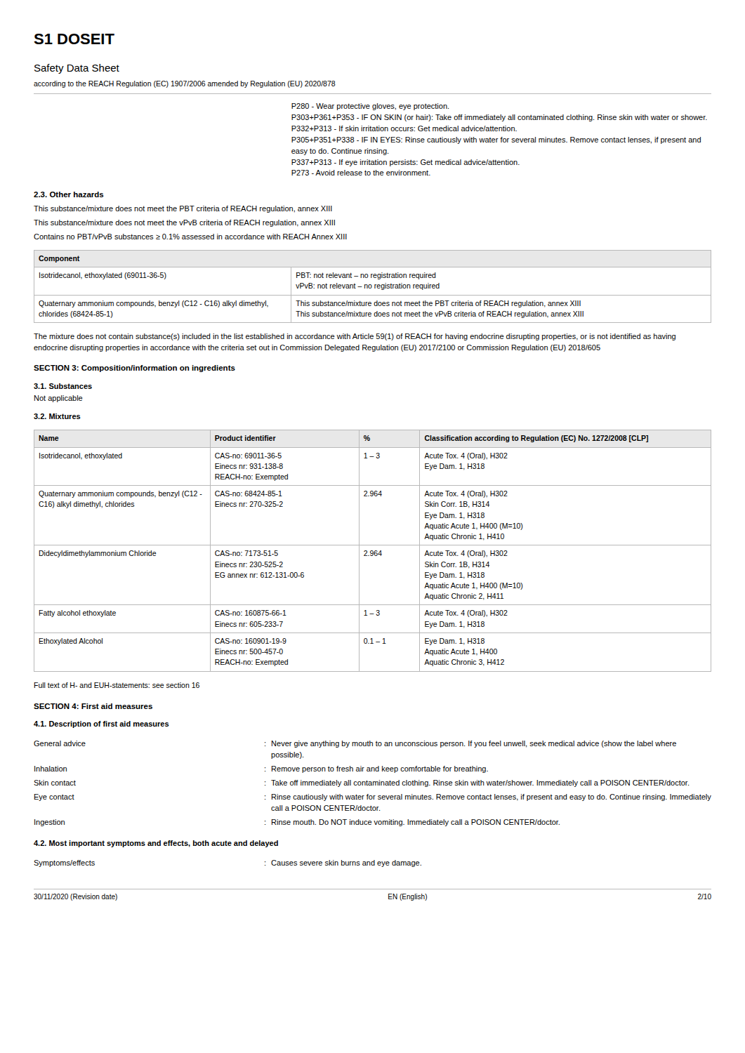S1 DOSEIT
Safety Data Sheet
according to the REACH Regulation (EC) 1907/2006 amended by Regulation (EU) 2020/878
P280 - Wear protective gloves, eye protection.
P303+P361+P353 - IF ON SKIN (or hair): Take off immediately all contaminated clothing. Rinse skin with water or shower.
P332+P313 - If skin irritation occurs: Get medical advice/attention.
P305+P351+P338 - IF IN EYES: Rinse cautiously with water for several minutes. Remove contact lenses, if present and easy to do. Continue rinsing.
P337+P313 - If eye irritation persists: Get medical advice/attention.
P273 - Avoid release to the environment.
2.3. Other hazards
This substance/mixture does not meet the PBT criteria of REACH regulation, annex XIII
This substance/mixture does not meet the vPvB criteria of REACH regulation, annex XIII
Contains no PBT/vPvB substances ≥ 0.1% assessed in accordance with REACH Annex XIII
| Component |
| --- |
| Isotridecanol, ethoxylated (69011-36-5) | PBT: not relevant – no registration required vPvB: not relevant – no registration required |
| Quaternary ammonium compounds, benzyl (C12 - C16) alkyl dimethyl, chlorides (68424-85-1) | This substance/mixture does not meet the PBT criteria of REACH regulation, annex XIII This substance/mixture does not meet the vPvB criteria of REACH regulation, annex XIII |
The mixture does not contain substance(s) included in the list established in accordance with Article 59(1) of REACH for having endocrine disrupting properties, or is not identified as having endocrine disrupting properties in accordance with the criteria set out in Commission Delegated Regulation (EU) 2017/2100 or Commission Regulation (EU) 2018/605
SECTION 3: Composition/information on ingredients
3.1. Substances
Not applicable
3.2. Mixtures
| Name | Product identifier | % | Classification according to Regulation (EC) No. 1272/2008 [CLP] |
| --- | --- | --- | --- |
| Isotridecanol, ethoxylated | CAS-no: 69011-36-5 Einecs nr: 931-138-8 REACH-no: Exempted | 1 – 3 | Acute Tox. 4 (Oral), H302 Eye Dam. 1, H318 |
| Quaternary ammonium compounds, benzyl (C12 - C16) alkyl dimethyl, chlorides | CAS-no: 68424-85-1 Einecs nr: 270-325-2 | 2.964 | Acute Tox. 4 (Oral), H302 Skin Corr. 1B, H314 Eye Dam. 1, H318 Aquatic Acute 1, H400 (M=10) Aquatic Chronic 1, H410 |
| Didecyldimethylammonium Chloride | CAS-no: 7173-51-5 Einecs nr: 230-525-2 EG annex nr: 612-131-00-6 | 2.964 | Acute Tox. 4 (Oral), H302 Skin Corr. 1B, H314 Eye Dam. 1, H318 Aquatic Acute 1, H400 (M=10) Aquatic Chronic 2, H411 |
| Fatty alcohol ethoxylate | CAS-no: 160875-66-1 Einecs nr: 605-233-7 | 1 – 3 | Acute Tox. 4 (Oral), H302 Eye Dam. 1, H318 |
| Ethoxylated Alcohol | CAS-no: 160901-19-9 Einecs nr: 500-457-0 REACH-no: Exempted | 0.1 – 1 | Eye Dam. 1, H318 Aquatic Acute 1, H400 Aquatic Chronic 3, H412 |
Full text of H- and EUH-statements: see section 16
SECTION 4: First aid measures
4.1. Description of first aid measures
| General advice | : | Never give anything by mouth to an unconscious person. If you feel unwell, seek medical advice (show the label where possible). |
| Inhalation | : | Remove person to fresh air and keep comfortable for breathing. |
| Skin contact | : | Take off immediately all contaminated clothing. Rinse skin with water/shower. Immediately call a POISON CENTER/doctor. |
| Eye contact | : | Rinse cautiously with water for several minutes. Remove contact lenses, if present and easy to do. Continue rinsing. Immediately call a POISON CENTER/doctor. |
| Ingestion | : | Rinse mouth. Do NOT induce vomiting. Immediately call a POISON CENTER/doctor. |
4.2. Most important symptoms and effects, both acute and delayed
| Symptoms/effects | : | Causes severe skin burns and eye damage. |
30/11/2020 (Revision date) EN (English) 2/10